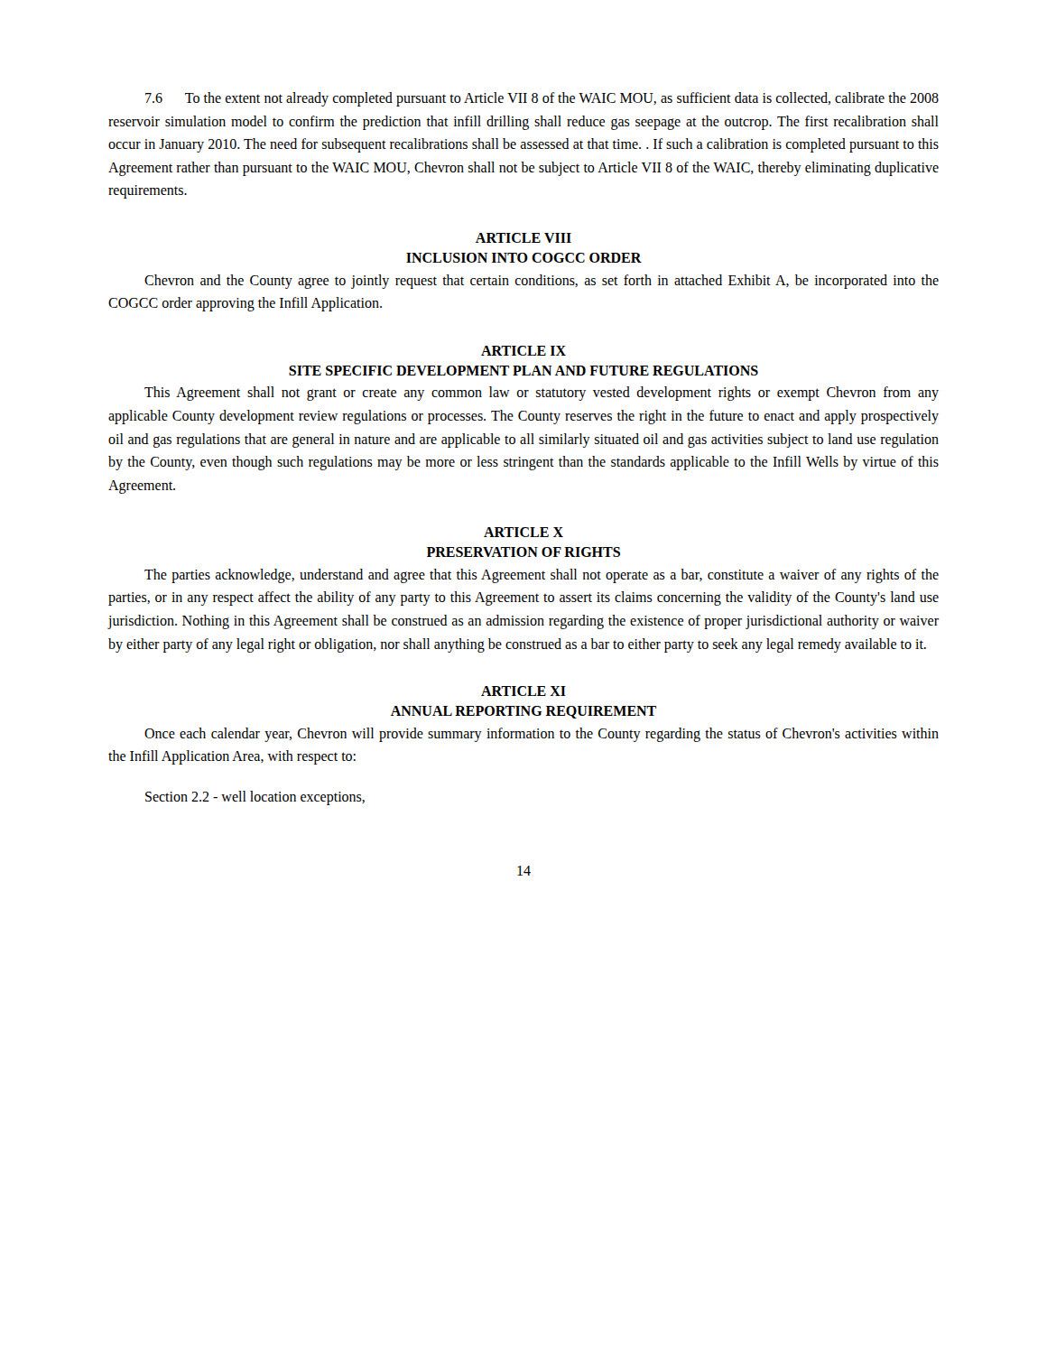7.6 To the extent not already completed pursuant to Article VII 8 of the WAIC MOU, as sufficient data is collected, calibrate the 2008 reservoir simulation model to confirm the prediction that infill drilling shall reduce gas seepage at the outcrop. The first recalibration shall occur in January 2010. The need for subsequent recalibrations shall be assessed at that time. . If such a calibration is completed pursuant to this Agreement rather than pursuant to the WAIC MOU, Chevron shall not be subject to Article VII 8 of the WAIC, thereby eliminating duplicative requirements.
ARTICLE VIIIINCLUSION INTO COGCC ORDER
Chevron and the County agree to jointly request that certain conditions, as set forth in attached Exhibit A, be incorporated into the COGCC order approving the Infill Application.
ARTICLE IXSITE SPECIFIC DEVELOPMENT PLAN AND FUTURE REGULATIONS
This Agreement shall not grant or create any common law or statutory vested development rights or exempt Chevron from any applicable County development review regulations or processes. The County reserves the right in the future to enact and apply prospectively oil and gas regulations that are general in nature and are applicable to all similarly situated oil and gas activities subject to land use regulation by the County, even though such regulations may be more or less stringent than the standards applicable to the Infill Wells by virtue of this Agreement.
ARTICLE XPRESERVATION OF RIGHTS
The parties acknowledge, understand and agree that this Agreement shall not operate as a bar, constitute a waiver of any rights of the parties, or in any respect affect the ability of any party to this Agreement to assert its claims concerning the validity of the County's land use jurisdiction. Nothing in this Agreement shall be construed as an admission regarding the existence of proper jurisdictional authority or waiver by either party of any legal right or obligation, nor shall anything be construed as a bar to either party to seek any legal remedy available to it.
ARTICLE XIANNUAL REPORTING REQUIREMENT
Once each calendar year, Chevron will provide summary information to the County regarding the status of Chevron's activities within the Infill Application Area, with respect to:
Section 2.2 - well location exceptions,
14